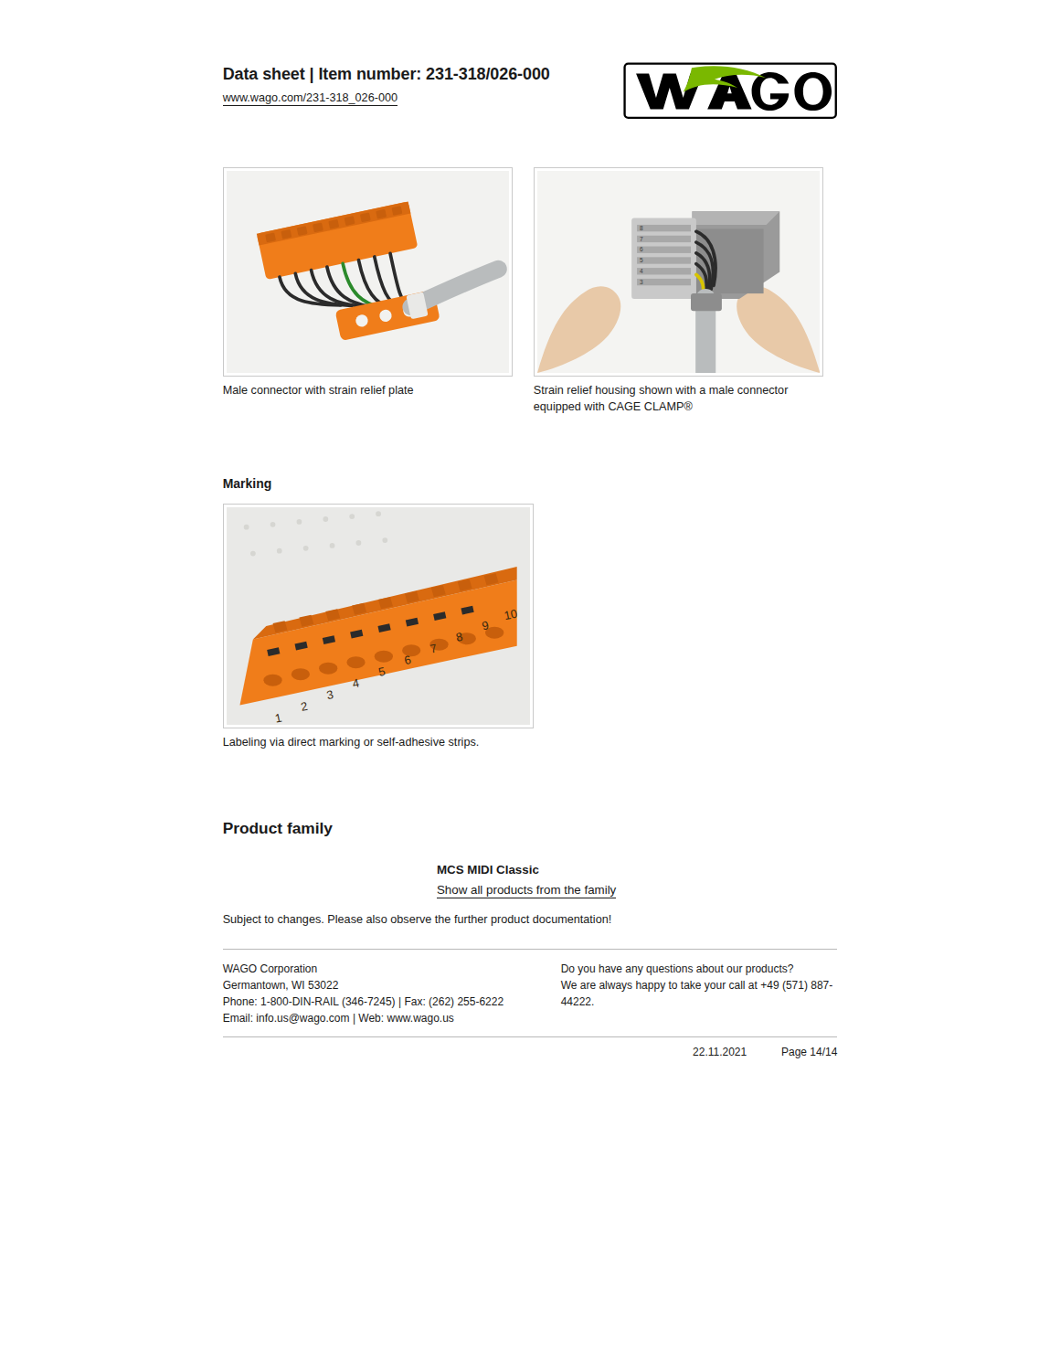Data sheet | Item number: 231-318/026-000
www.wago.com/231-318_026-000
WAGO
Male connector with strain relief plate
8 7 6 5 4 3
Strain relief housing shown with a male connector equipped with CAGE CLAMP®
Marking
1 2 3 4 5 6 7 8 9 10
Labeling via direct marking or self-adhesive strips.
Product family
MCS MIDI Classic
Show all products from the family
Subject to changes. Please also observe the further product documentation!
WAGO Corporation
Germantown, WI 53022
Phone: 1-800-DIN-RAIL (346-7245) | Fax: (262) 255-6222
Email: info.us@wago.com | Web: www.wago.us
Do you have any questions about our products?
We are always happy to take your call at +49 (571) 887-44222.
22.11.2021 Page 14/14